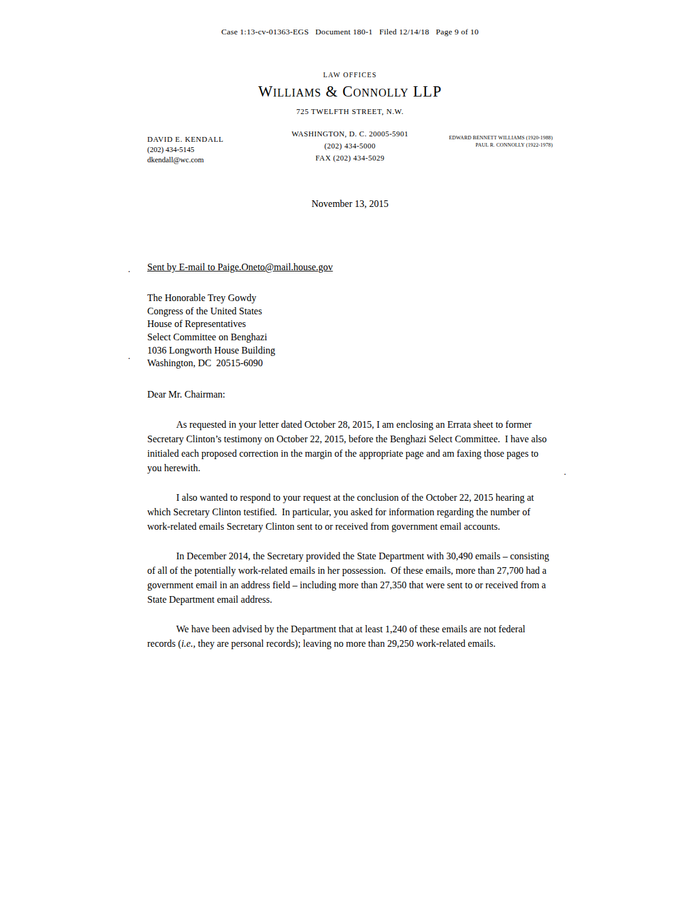Case 1:13-cv-01363-EGS Document 180-1 Filed 12/14/18 Page 9 of 10
LAW OFFICES
Williams & Connolly LLP
725 TWELFTH STREET, N.W.
DAVID E. KENDALL
(202) 434-5145
dkendall@wc.com
WASHINGTON, D. C. 20005-5901
(202) 434-5000
FAX (202) 434-5029
EDWARD BENNETT WILLIAMS (1920-1988)
PAUL R. CONNOLLY (1922-1978)
November 13, 2015
Sent by E-mail to Paige.Oneto@mail.house.gov
The Honorable Trey Gowdy
Congress of the United States
House of Representatives
Select Committee on Benghazi
1036 Longworth House Building
Washington, DC 20515-6090
Dear Mr. Chairman:
As requested in your letter dated October 28, 2015, I am enclosing an Errata sheet to former Secretary Clinton’s testimony on October 22, 2015, before the Benghazi Select Committee. I have also initialed each proposed correction in the margin of the appropriate page and am faxing those pages to you herewith.
I also wanted to respond to your request at the conclusion of the October 22, 2015 hearing at which Secretary Clinton testified. In particular, you asked for information regarding the number of work-related emails Secretary Clinton sent to or received from government email accounts.
In December 2014, the Secretary provided the State Department with 30,490 emails – consisting of all of the potentially work-related emails in her possession. Of these emails, more than 27,700 had a government email in an address field – including more than 27,350 that were sent to or received from a State Department email address.
We have been advised by the Department that at least 1,240 of these emails are not federal records (i.e., they are personal records); leaving no more than 29,250 work-related emails.
.
.
.